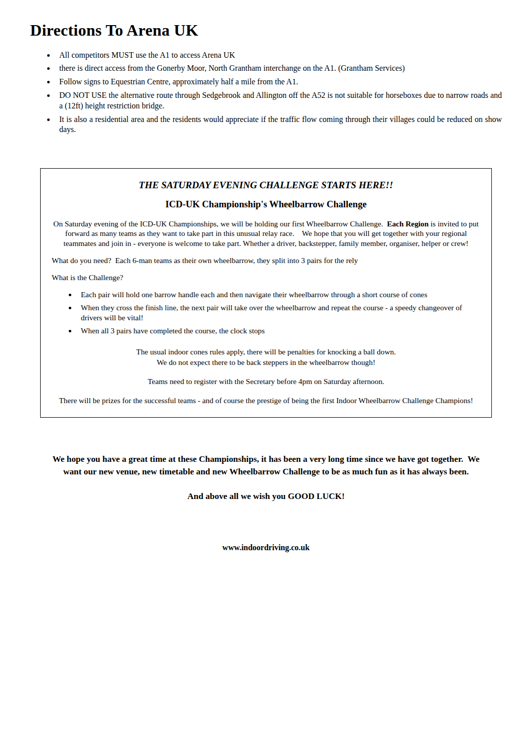Directions To Arena UK
All competitors MUST use the A1 to access Arena UK
there is direct access from the Gonerby Moor, North Grantham interchange on the A1. (Grantham Services)
Follow signs to Equestrian Centre, approximately half a mile from the A1.
DO NOT USE the alternative route through Sedgebrook and Allington off the A52 is not suitable for horseboxes due to narrow roads and a (12ft) height restriction bridge.
It is also a residential area and the residents would appreciate if the traffic flow coming through their villages could be reduced on show days.
THE SATURDAY EVENING CHALLENGE STARTS HERE!!
ICD-UK Championship's Wheelbarrow Challenge
On Saturday evening of the ICD-UK Championships, we will be holding our first Wheelbarrow Challenge. Each Region is invited to put forward as many teams as they want to take part in this unusual relay race. We hope that you will get together with your regional teammates and join in - everyone is welcome to take part. Whether a driver, backstepper, family member, organiser, helper or crew!
What do you need? Each 6-man teams as their own wheelbarrow, they split into 3 pairs for the rely
What is the Challenge?
Each pair will hold one barrow handle each and then navigate their wheelbarrow through a short course of cones
When they cross the finish line, the next pair will take over the wheelbarrow and repeat the course - a speedy changeover of drivers will be vital!
When all 3 pairs have completed the course, the clock stops
The usual indoor cones rules apply, there will be penalties for knocking a ball down.
We do not expect there to be back steppers in the wheelbarrow though!
Teams need to register with the Secretary before 4pm on Saturday afternoon.
There will be prizes for the successful teams - and of course the prestige of being the first Indoor Wheelbarrow Challenge Champions!
We hope you have a great time at these Championships, it has been a very long time since we have got together. We want our new venue, new timetable and new Wheelbarrow Challenge to be as much fun as it has always been.
And above all we wish you GOOD LUCK!
www.indoordriving.co.uk